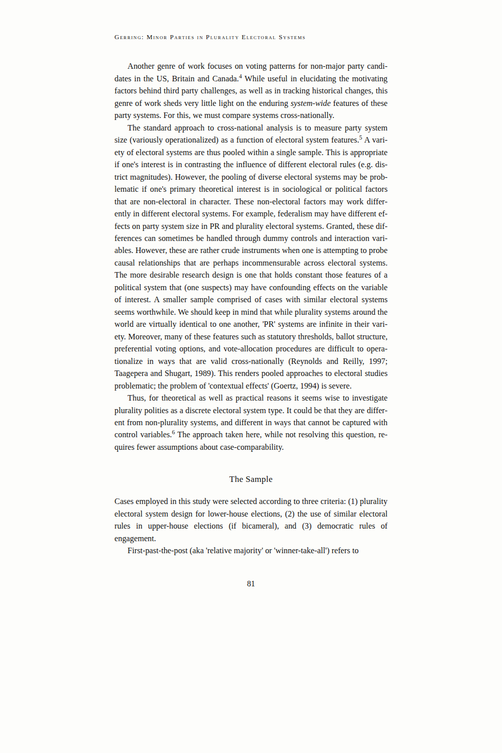Gerring: Minor Parties in Plurality Electoral Systems
Another genre of work focuses on voting patterns for non-major party candidates in the US, Britain and Canada.4 While useful in elucidating the motivating factors behind third party challenges, as well as in tracking historical changes, this genre of work sheds very little light on the enduring system-wide features of these party systems. For this, we must compare systems cross-nationally.
The standard approach to cross-national analysis is to measure party system size (variously operationalized) as a function of electoral system features.5 A variety of electoral systems are thus pooled within a single sample. This is appropriate if one's interest is in contrasting the influence of different electoral rules (e.g. district magnitudes). However, the pooling of diverse electoral systems may be problematic if one's primary theoretical interest is in sociological or political factors that are non-electoral in character. These non-electoral factors may work differently in different electoral systems. For example, federalism may have different effects on party system size in PR and plurality electoral systems. Granted, these differences can sometimes be handled through dummy controls and interaction variables. However, these are rather crude instruments when one is attempting to probe causal relationships that are perhaps incommensurable across electoral systems. The more desirable research design is one that holds constant those features of a political system that (one suspects) may have confounding effects on the variable of interest. A smaller sample comprised of cases with similar electoral systems seems worthwhile. We should keep in mind that while plurality systems around the world are virtually identical to one another, 'PR' systems are infinite in their variety. Moreover, many of these features such as statutory thresholds, ballot structure, preferential voting options, and vote-allocation procedures are difficult to operationalize in ways that are valid cross-nationally (Reynolds and Reilly, 1997; Taagepera and Shugart, 1989). This renders pooled approaches to electoral studies problematic; the problem of 'contextual effects' (Goertz, 1994) is severe.
Thus, for theoretical as well as practical reasons it seems wise to investigate plurality polities as a discrete electoral system type. It could be that they are different from non-plurality systems, and different in ways that cannot be captured with control variables.6 The approach taken here, while not resolving this question, requires fewer assumptions about case-comparability.
The Sample
Cases employed in this study were selected according to three criteria: (1) plurality electoral system design for lower-house elections, (2) the use of similar electoral rules in upper-house elections (if bicameral), and (3) democratic rules of engagement.
First-past-the-post (aka 'relative majority' or 'winner-take-all') refers to
81